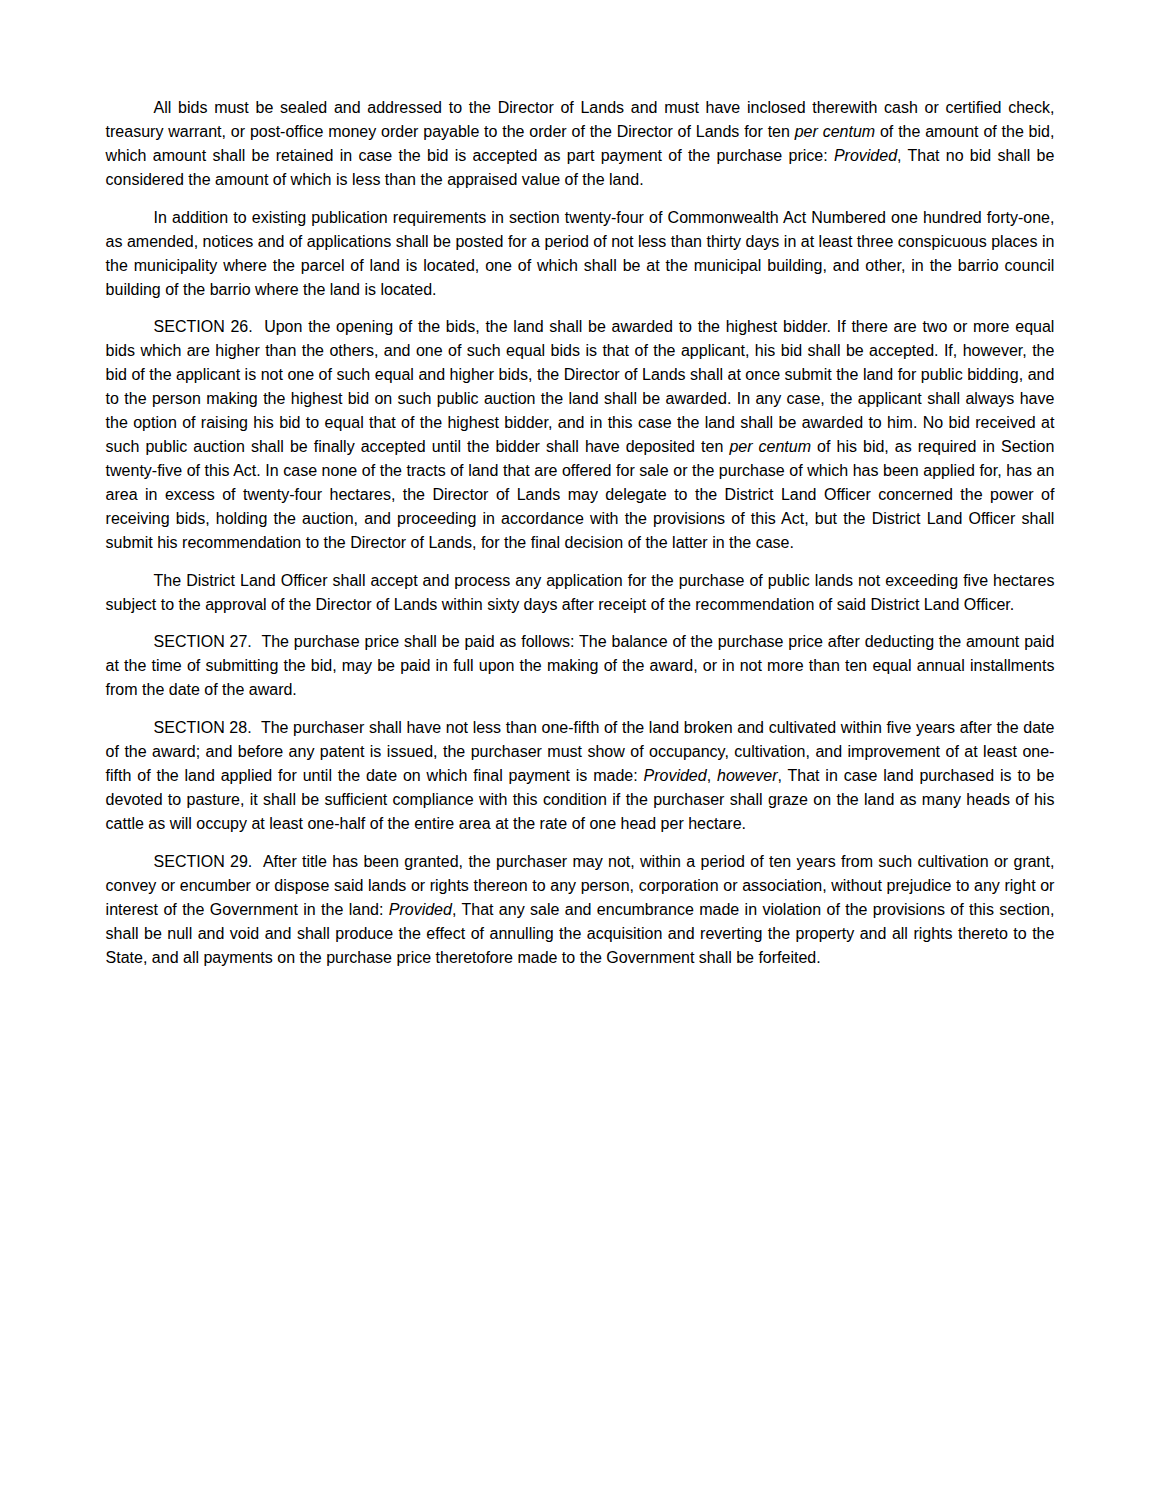All bids must be sealed and addressed to the Director of Lands and must have inclosed therewith cash or certified check, treasury warrant, or post-office money order payable to the order of the Director of Lands for ten per centum of the amount of the bid, which amount shall be retained in case the bid is accepted as part payment of the purchase price: Provided, That no bid shall be considered the amount of which is less than the appraised value of the land.
In addition to existing publication requirements in section twenty-four of Commonwealth Act Numbered one hundred forty-one, as amended, notices and of applications shall be posted for a period of not less than thirty days in at least three conspicuous places in the municipality where the parcel of land is located, one of which shall be at the municipal building, and other, in the barrio council building of the barrio where the land is located.
SECTION 26. Upon the opening of the bids, the land shall be awarded to the highest bidder. If there are two or more equal bids which are higher than the others, and one of such equal bids is that of the applicant, his bid shall be accepted. If, however, the bid of the applicant is not one of such equal and higher bids, the Director of Lands shall at once submit the land for public bidding, and to the person making the highest bid on such public auction the land shall be awarded. In any case, the applicant shall always have the option of raising his bid to equal that of the highest bidder, and in this case the land shall be awarded to him. No bid received at such public auction shall be finally accepted until the bidder shall have deposited ten per centum of his bid, as required in Section twenty-five of this Act. In case none of the tracts of land that are offered for sale or the purchase of which has been applied for, has an area in excess of twenty-four hectares, the Director of Lands may delegate to the District Land Officer concerned the power of receiving bids, holding the auction, and proceeding in accordance with the provisions of this Act, but the District Land Officer shall submit his recommendation to the Director of Lands, for the final decision of the latter in the case.
The District Land Officer shall accept and process any application for the purchase of public lands not exceeding five hectares subject to the approval of the Director of Lands within sixty days after receipt of the recommendation of said District Land Officer.
SECTION 27. The purchase price shall be paid as follows: The balance of the purchase price after deducting the amount paid at the time of submitting the bid, may be paid in full upon the making of the award, or in not more than ten equal annual installments from the date of the award.
SECTION 28. The purchaser shall have not less than one-fifth of the land broken and cultivated within five years after the date of the award; and before any patent is issued, the purchaser must show of occupancy, cultivation, and improvement of at least one-fifth of the land applied for until the date on which final payment is made: Provided, however, That in case land purchased is to be devoted to pasture, it shall be sufficient compliance with this condition if the purchaser shall graze on the land as many heads of his cattle as will occupy at least one-half of the entire area at the rate of one head per hectare.
SECTION 29. After title has been granted, the purchaser may not, within a period of ten years from such cultivation or grant, convey or encumber or dispose said lands or rights thereon to any person, corporation or association, without prejudice to any right or interest of the Government in the land: Provided, That any sale and encumbrance made in violation of the provisions of this section, shall be null and void and shall produce the effect of annulling the acquisition and reverting the property and all rights thereto to the State, and all payments on the purchase price theretofore made to the Government shall be forfeited.